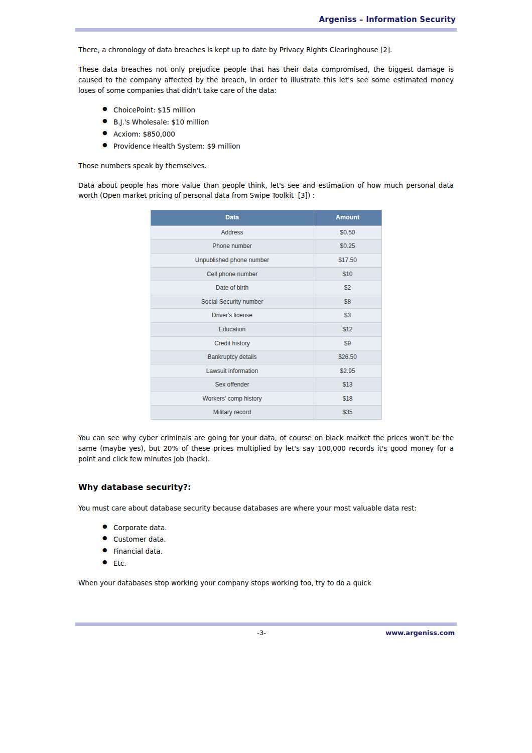Argeniss – Information Security
There, a chronology of data breaches is kept up to date by Privacy Rights Clearinghouse [2].
These data breaches not only prejudice people that has their data compromised, the biggest damage is caused to the company affected by the breach, in order to illustrate this let's see some estimated money loses of some companies that didn't take care of the data:
ChoicePoint: $15 million
B.J.'s Wholesale: $10 million
Acxiom: $850,000
Providence Health System: $9 million
Those numbers speak by themselves.
Data about people has more value than people think, let's see and estimation of how much personal data worth (Open market pricing of personal data from Swipe Toolkit [3]) :
| Data | Amount |
| --- | --- |
| Address | $0.50 |
| Phone number | $0.25 |
| Unpublished phone number | $17.50 |
| Cell phone number | $10 |
| Date of birth | $2 |
| Social Security number | $8 |
| Driver's license | $3 |
| Education | $12 |
| Credit history | $9 |
| Bankruptcy details | $26.50 |
| Lawsuit information | $2.95 |
| Sex offender | $13 |
| Workers' comp history | $18 |
| Military record | $35 |
You can see why cyber criminals are going for your data, of course on black market the prices won't be the same (maybe yes), but 20% of these prices multiplied by let's say 100,000 records it's good money for a point and click few minutes job (hack).
Why database security?:
You must care about database security because databases are where your most valuable data rest:
Corporate data.
Customer data.
Financial data.
Etc.
When your databases stop working your company stops working too, try to do a quick
-3-
www.argeniss.com